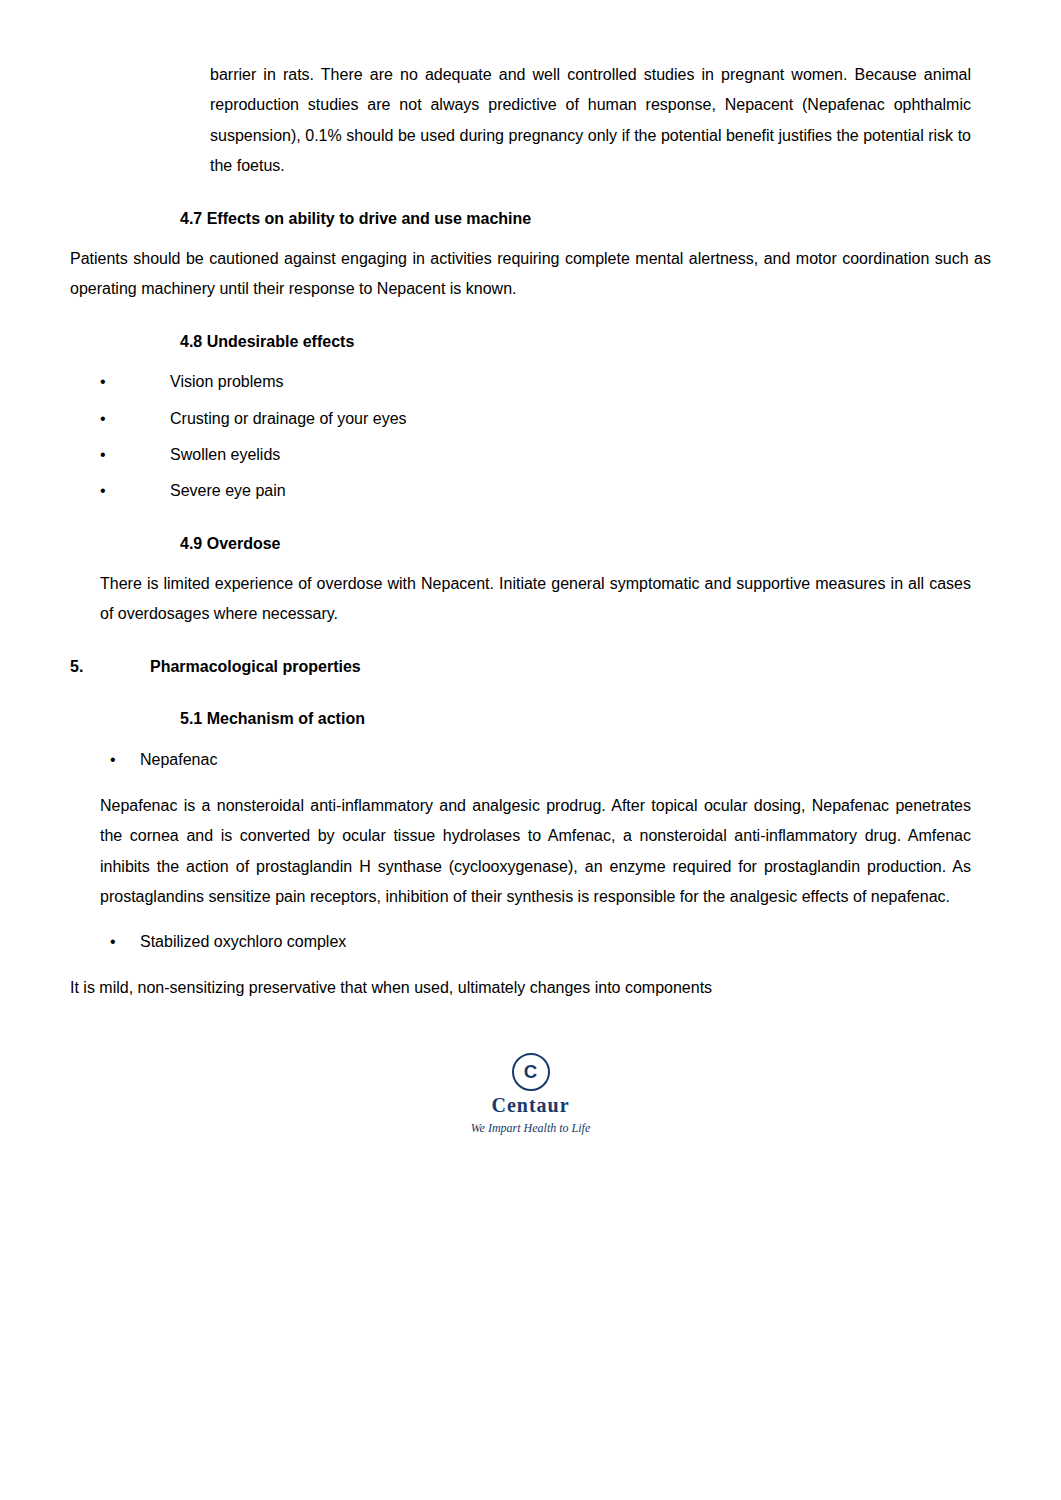barrier in rats. There are no adequate and well controlled studies in pregnant women. Because animal reproduction studies are not always predictive of human response, Nepacent (Nepafenac ophthalmic suspension), 0.1% should be used during pregnancy only if the potential benefit justifies the potential risk to the foetus.
4.7 Effects on ability to drive and use machine
Patients should be cautioned against engaging in activities requiring complete mental alertness, and motor coordination such as operating machinery until their response to Nepacent is known.
4.8 Undesirable effects
•Vision problems
•Crusting or drainage of your eyes
•Swollen eyelids
•Severe eye pain
4.9 Overdose
There is limited experience of overdose with Nepacent. Initiate general symptomatic and supportive measures in all cases of overdosages where necessary.
5. Pharmacological properties
5.1 Mechanism of action
•Nepafenac
Nepafenac is a nonsteroidal anti-inflammatory and analgesic prodrug. After topical ocular dosing, Nepafenac penetrates the cornea and is converted by ocular tissue hydrolases to Amfenac, a nonsteroidal anti-inflammatory drug. Amfenac inhibits the action of prostaglandin H synthase (cyclooxygenase), an enzyme required for prostaglandin production. As prostaglandins sensitize pain receptors, inhibition of their synthesis is responsible for the analgesic effects of nepafenac.
•Stabilized oxychloro complex
It is mild, non-sensitizing preservative that when used, ultimately changes into components
C
Centaur
We Impart Health to Life